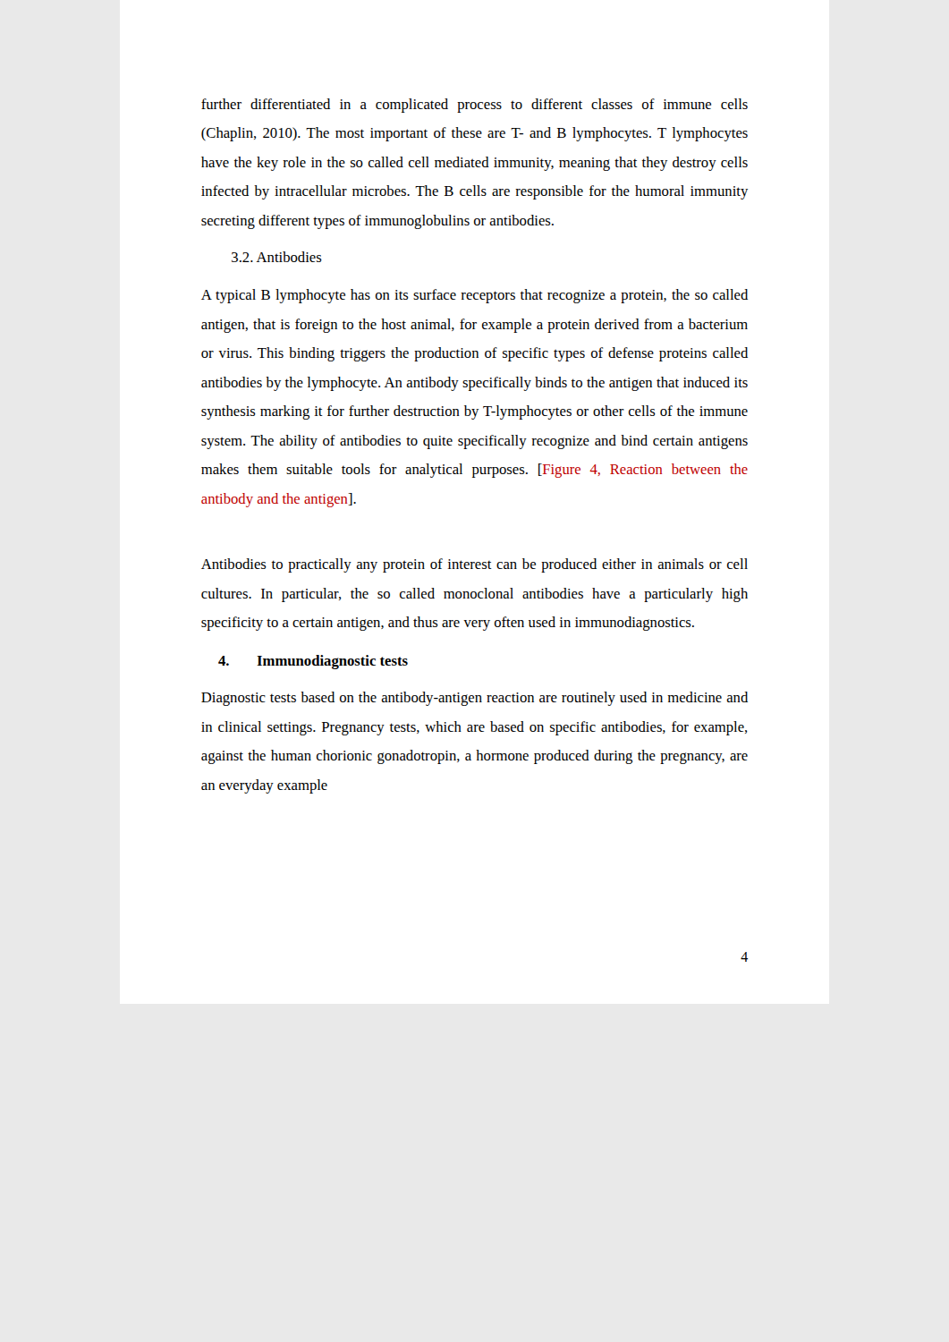further differentiated in a complicated process to different classes of immune cells (Chaplin, 2010). The most important of these are T- and B lymphocytes. T lymphocytes have the key role in the so called cell mediated immunity, meaning that they destroy cells infected by intracellular microbes. The B cells are responsible for the humoral immunity secreting different types of immunoglobulins or antibodies.
3.2. Antibodies
A typical B lymphocyte has on its surface receptors that recognize a protein, the so called antigen, that is foreign to the host animal, for example a protein derived from a bacterium or virus. This binding triggers the production of specific types of defense proteins called antibodies by the lymphocyte. An antibody specifically binds to the antigen that induced its synthesis marking it for further destruction by T-lymphocytes or other cells of the immune system. The ability of antibodies to quite specifically recognize and bind certain antigens makes them suitable tools for analytical purposes. [Figure 4, Reaction between the antibody and the antigen].
Antibodies to practically any protein of interest can be produced either in animals or cell cultures. In particular, the so called monoclonal antibodies have a particularly high specificity to a certain antigen, and thus are very often used in immunodiagnostics.
4. Immunodiagnostic tests
Diagnostic tests based on the antibody-antigen reaction are routinely used in medicine and in clinical settings. Pregnancy tests, which are based on specific antibodies, for example, against the human chorionic gonadotropin, a hormone produced during the pregnancy, are an everyday example
4